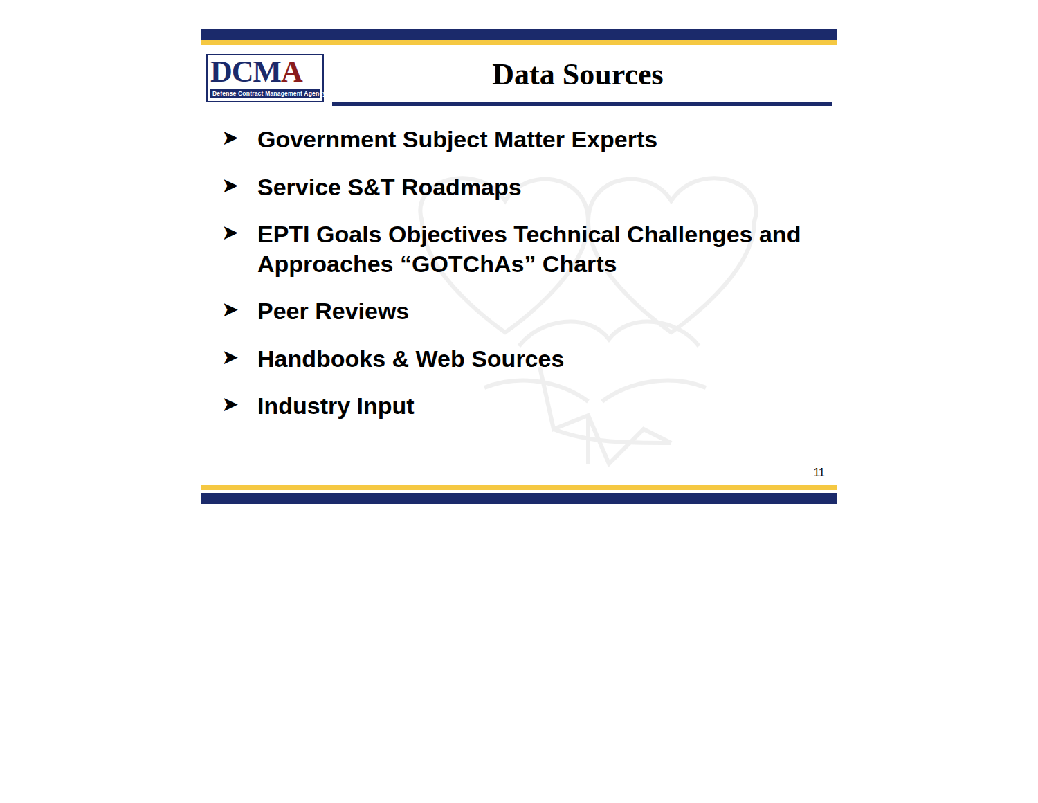DCMA
Defense Contract Management Agency
Data Sources
Government Subject Matter Experts
Service S&T Roadmaps
EPTI Goals Objectives Technical Challenges and Approaches “GOTChAs” Charts
Peer Reviews
Handbooks & Web Sources
Industry Input
11